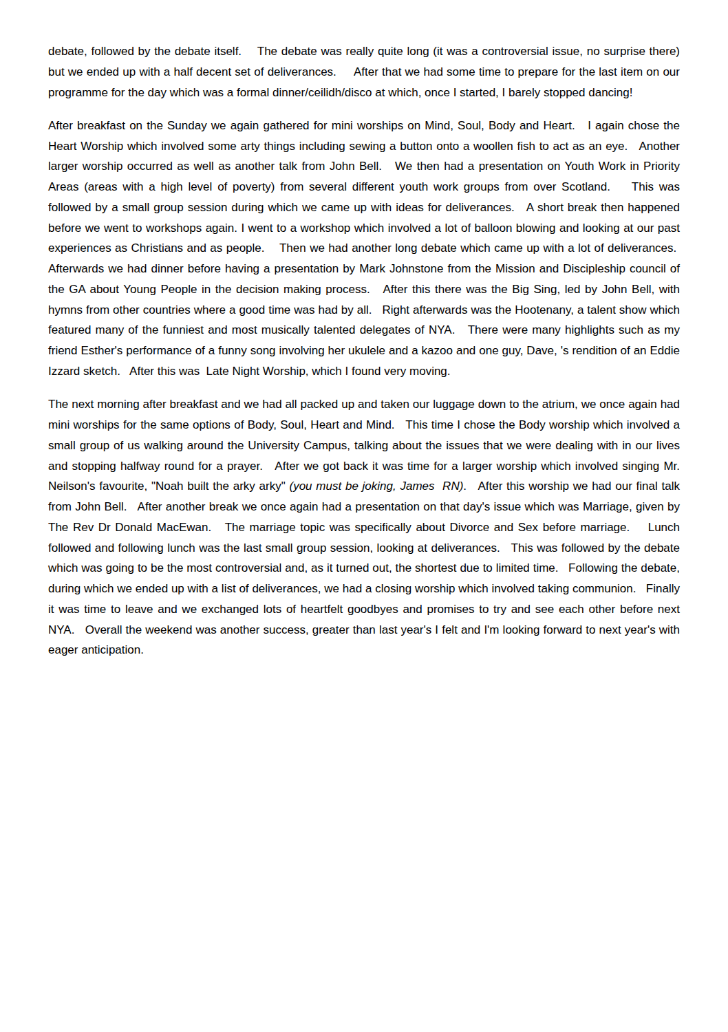debate, followed by the debate itself. The debate was really quite long (it was a controversial issue, no surprise there) but we ended up with a half decent set of deliverances. After that we had some time to prepare for the last item on our programme for the day which was a formal dinner/ceilidh/disco at which, once I started, I barely stopped dancing!
After breakfast on the Sunday we again gathered for mini worships on Mind, Soul, Body and Heart. I again chose the Heart Worship which involved some arty things including sewing a button onto a woollen fish to act as an eye. Another larger worship occurred as well as another talk from John Bell. We then had a presentation on Youth Work in Priority Areas (areas with a high level of poverty) from several different youth work groups from over Scotland. This was followed by a small group session during which we came up with ideas for deliverances. A short break then happened before we went to workshops again. I went to a workshop which involved a lot of balloon blowing and looking at our past experiences as Christians and as people. Then we had another long debate which came up with a lot of deliverances. Afterwards we had dinner before having a presentation by Mark Johnstone from the Mission and Discipleship council of the GA about Young People in the decision making process. After this there was the Big Sing, led by John Bell, with hymns from other countries where a good time was had by all. Right afterwards was the Hootenany, a talent show which featured many of the funniest and most musically talented delegates of NYA. There were many highlights such as my friend Esther's performance of a funny song involving her ukulele and a kazoo and one guy, Dave, 's rendition of an Eddie Izzard sketch. After this was Late Night Worship, which I found very moving.
The next morning after breakfast and we had all packed up and taken our luggage down to the atrium, we once again had mini worships for the same options of Body, Soul, Heart and Mind. This time I chose the Body worship which involved a small group of us walking around the University Campus, talking about the issues that we were dealing with in our lives and stopping halfway round for a prayer. After we got back it was time for a larger worship which involved singing Mr. Neilson's favourite, "Noah built the arky arky" (you must be joking, James RN). After this worship we had our final talk from John Bell. After another break we once again had a presentation on that day's issue which was Marriage, given by The Rev Dr Donald MacEwan. The marriage topic was specifically about Divorce and Sex before marriage. Lunch followed and following lunch was the last small group session, looking at deliverances. This was followed by the debate which was going to be the most controversial and, as it turned out, the shortest due to limited time. Following the debate, during which we ended up with a list of deliverances, we had a closing worship which involved taking communion. Finally it was time to leave and we exchanged lots of heartfelt goodbyes and promises to try and see each other before next NYA. Overall the weekend was another success, greater than last year's I felt and I'm looking forward to next year's with eager anticipation.